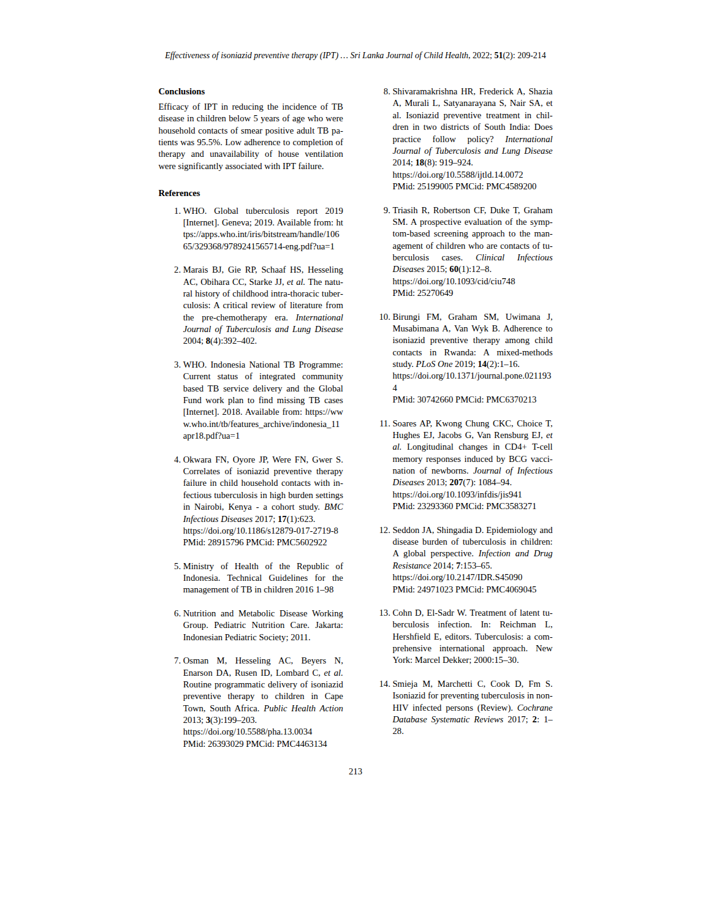Effectiveness of isoniazid preventive therapy (IPT) … Sri Lanka Journal of Child Health, 2022; 51(2): 209-214
Conclusions
Efficacy of IPT in reducing the incidence of TB disease in children below 5 years of age who were household contacts of smear positive adult TB patients was 95.5%. Low adherence to completion of therapy and unavailability of house ventilation were significantly associated with IPT failure.
References
WHO. Global tuberculosis report 2019 [Internet]. Geneva; 2019. Available from: https://apps.who.int/iris/bitstream/handle/10665/329368/9789241565714-eng.pdf?ua=1
Marais BJ, Gie RP, Schaaf HS, Hesseling AC, Obihara CC, Starke JJ, et al. The natural history of childhood intra-thoracic tuberculosis: A critical review of literature from the pre-chemotherapy era. International Journal of Tuberculosis and Lung Disease 2004; 8(4):392–402.
WHO. Indonesia National TB Programme: Current status of integrated community based TB service delivery and the Global Fund work plan to find missing TB cases [Internet]. 2018. Available from: https://www.who.int/tb/features_archive/indonesia_11apr18.pdf?ua=1
Okwara FN, Oyore JP, Were FN, Gwer S. Correlates of isoniazid preventive therapy failure in child household contacts with infectious tuberculosis in high burden settings in Nairobi, Kenya - a cohort study. BMC Infectious Diseases 2017; 17(1):623.
https://doi.org/10.1186/s12879-017-2719-8
PMid: 28915796 PMCid: PMC5602922
Ministry of Health of the Republic of Indonesia. Technical Guidelines for the management of TB in children 2016 1–98
Nutrition and Metabolic Disease Working Group. Pediatric Nutrition Care. Jakarta: Indonesian Pediatric Society; 2011.
Osman M, Hesseling AC, Beyers N, Enarson DA, Rusen ID, Lombard C, et al. Routine programmatic delivery of isoniazid preventive therapy to children in Cape Town, South Africa. Public Health Action 2013; 3(3):199–203.
https://doi.org/10.5588/pha.13.0034
PMid: 26393029 PMCid: PMC4463134
Shivaramakrishna HR, Frederick A, Shazia A, Murali L, Satyanarayana S, Nair SA, et al. Isoniazid preventive treatment in children in two districts of South India: Does practice follow policy? International Journal of Tuberculosis and Lung Disease 2014; 18(8): 919–924.
https://doi.org/10.5588/ijtld.14.0072
PMid: 25199005 PMCid: PMC4589200
Triasih R, Robertson CF, Duke T, Graham SM. A prospective evaluation of the symptom-based screening approach to the management of children who are contacts of tuberculosis cases. Clinical Infectious Diseases 2015; 60(1):12–8.
https://doi.org/10.1093/cid/ciu748
PMid: 25270649
Birungi FM, Graham SM, Uwimana J, Musabimana A, Van Wyk B. Adherence to isoniazid preventive therapy among child contacts in Rwanda: A mixed-methods study. PLoS One 2019; 14(2):1–16.
https://doi.org/10.1371/journal.pone.0211934
PMid: 30742660 PMCid: PMC6370213
Soares AP, Kwong Chung CKC, Choice T, Hughes EJ, Jacobs G, Van Rensburg EJ, et al. Longitudinal changes in CD4+ T-cell memory responses induced by BCG vaccination of newborns. Journal of Infectious Diseases 2013; 207(7): 1084–94.
https://doi.org/10.1093/infdis/jis941
PMid: 23293360 PMCid: PMC3583271
Seddon JA, Shingadia D. Epidemiology and disease burden of tuberculosis in children: A global perspective. Infection and Drug Resistance 2014; 7:153–65.
https://doi.org/10.2147/IDR.S45090
PMid: 24971023 PMCid: PMC4069045
Cohn D, El-Sadr W. Treatment of latent tuberculosis infection. In: Reichman L, Hershfield E, editors. Tuberculosis: a comprehensive international approach. New York: Marcel Dekker; 2000:15–30.
Smieja M, Marchetti C, Cook D, Fm S. Isoniazid for preventing tuberculosis in non-HIV infected persons (Review). Cochrane Database Systematic Reviews 2017; 2: 1–28.
213